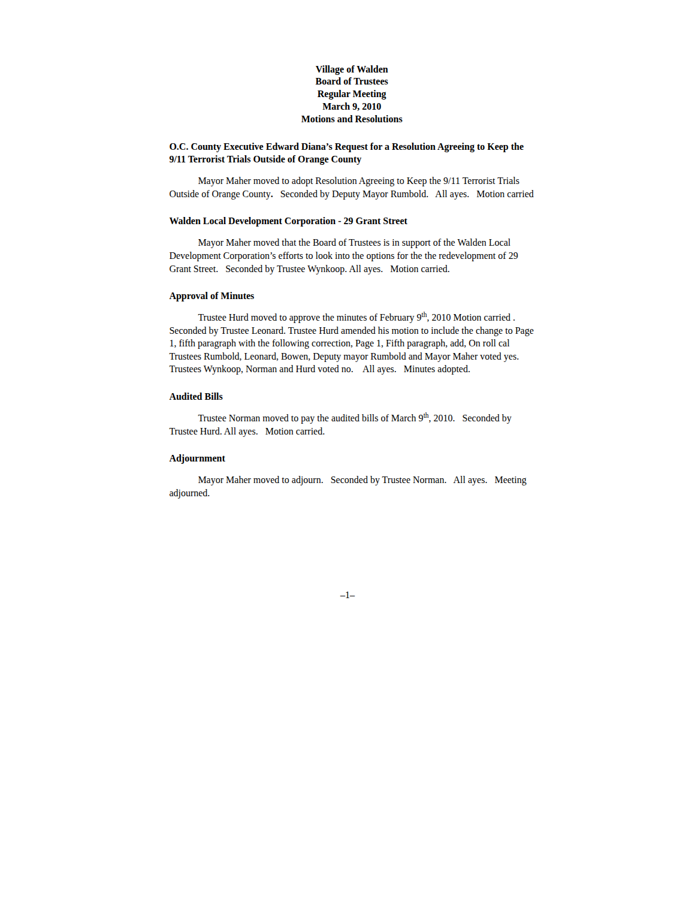Village of Walden
Board of Trustees
Regular Meeting
March 9, 2010
Motions and Resolutions
O.C. County Executive Edward Diana’s Request for a Resolution Agreeing to Keep the 9/11 Terrorist Trials Outside of Orange County
Mayor Maher moved to adopt Resolution Agreeing to Keep the 9/11 Terrorist Trials Outside of Orange County. Seconded by Deputy Mayor Rumbold. All ayes. Motion carried
Walden Local Development Corporation - 29 Grant Street
Mayor Maher moved that the Board of Trustees is in support of the Walden Local Development Corporation’s efforts to look into the options for the the redevelopment of 29 Grant Street. Seconded by Trustee Wynkoop. All ayes. Motion carried.
Approval of Minutes
Trustee Hurd moved to approve the minutes of February 9th, 2010 Motion carried . Seconded by Trustee Leonard. Trustee Hurd amended his motion to include the change to Page 1, fifth paragraph with the following correction, Page 1, Fifth paragraph, add, On roll cal Trustees Rumbold, Leonard, Bowen, Deputy mayor Rumbold and Mayor Maher voted yes. Trustees Wynkoop, Norman and Hurd voted no. All ayes. Minutes adopted.
Audited Bills
Trustee Norman moved to pay the audited bills of March 9th, 2010. Seconded by Trustee Hurd. All ayes. Motion carried.
Adjournment
Mayor Maher moved to adjourn. Seconded by Trustee Norman. All ayes. Meeting adjourned.
–1–